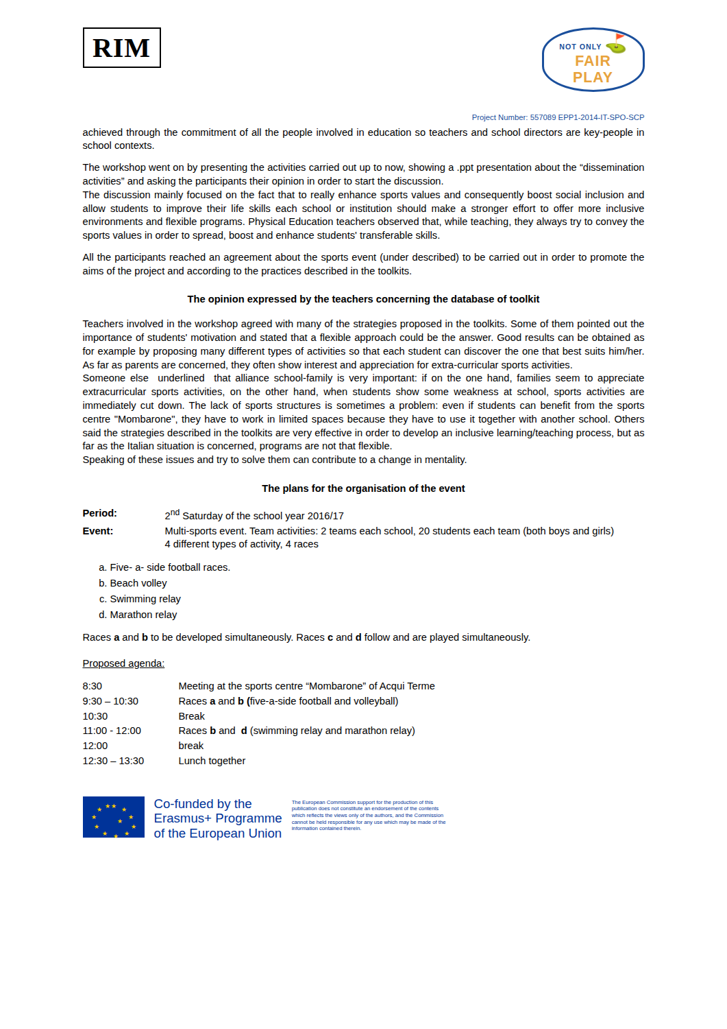RIM
NOT ONLY ⛳ FAIR PLAY
Project Number: 557089 EPP1-2014-IT-SPO-SCP
achieved through the commitment of all the people involved in education so teachers and school directors are key-people in school contexts.
The workshop went on by presenting the activities carried out up to now, showing a .ppt presentation about the “dissemination activities” and asking the participants their opinion in order to start the discussion.
The discussion mainly focused on the fact that to really enhance sports values and consequently boost social inclusion and allow students to improve their life skills each school or institution should make a stronger effort to offer more inclusive environments and flexible programs. Physical Education teachers observed that, while teaching, they always try to convey the sports values in order to spread, boost and enhance students' transferable skills.
All the participants reached an agreement about the sports event (under described) to be carried out in order to promote the aims of the project and according to the practices described in the toolkits.
The opinion expressed by the teachers concerning the database of toolkit
Teachers involved in the workshop agreed with many of the strategies proposed in the toolkits. Some of them pointed out the importance of students' motivation and stated that a flexible approach could be the answer. Good results can be obtained as for example by proposing many different types of activities so that each student can discover the one that best suits him/her. As far as parents are concerned, they often show interest and appreciation for extra-curricular sports activities.
Someone else underlined that alliance school-family is very important: if on the one hand, families seem to appreciate extracurricular sports activities, on the other hand, when students show some weakness at school, sports activities are immediately cut down. The lack of sports structures is sometimes a problem: even if students can benefit from the sports centre "Mombarone", they have to work in limited spaces because they have to use it together with another school. Others said the strategies described in the toolkits are very effective in order to develop an inclusive learning/teaching process, but as far as the Italian situation is concerned, programs are not that flexible.
Speaking of these issues and try to solve them can contribute to a change in mentality.
The plans for the organisation of the event
Period:
2nd Saturday of the school year 2016/17
Event:
Multi-sports event. Team activities: 2 teams each school, 20 students each team (both boys and girls)
4 different types of activity, 4 races
Five- a- side football races.
Beach volley
Swimming relay
Marathon relay
Races a and b to be developed simultaneously. Races c and d follow and are played simultaneously.
Proposed agenda:
| 8:30 | Meeting at the sports centre “Mombarone” of Acqui Terme |
| 9:30 – 10:30 | Races a and b ( five-a-side football and volleyball) |
| 10:30 | Break |
| 11:00 - 12:00 | Races b and d (swimming relay and marathon relay) |
| 12:00 | break |
| 12:30 – 13:30 | Lunch together |
★ ★ ★ ★ ★ ★ ★ ★ ★ ★ ★ ★
Co-funded by the Erasmus+ Programme of the European Union
The European Commission support for the production of this publication does not constitute an endorsement of the contents which reflects the views only of the authors, and the Commission cannot be held responsible for any use which may be made of the information contained therein.